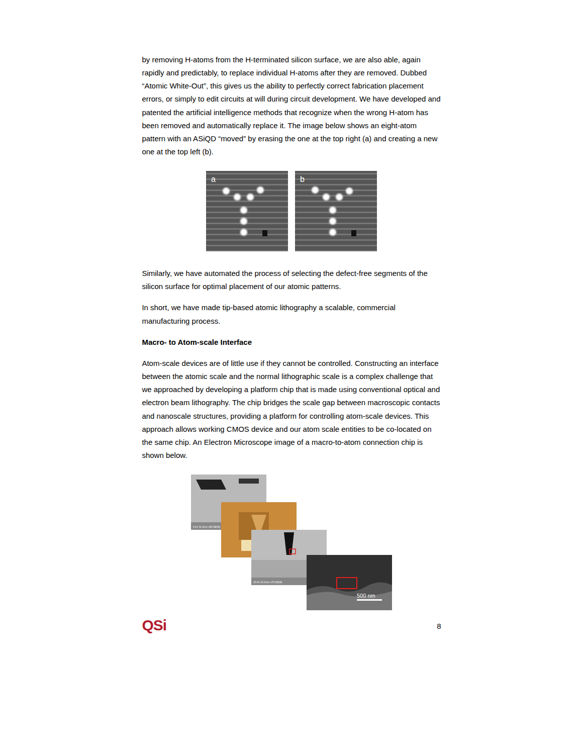by removing H-atoms from the H-terminated silicon surface, we are also able, again rapidly and predictably, to replace individual H-atoms after they are removed. Dubbed “Atomic White-Out”, this gives us the ability to perfectly correct fabrication placement errors, or simply to edit circuits at will during circuit development. We have developed and patented the artificial intelligence methods that recognize when the wrong H-atom has been removed and automatically replace it. The image below shows an eight-atom pattern with an ASiQD “moved” by erasing the one at the top right (a) and creating a new one at the top left (b).
Similarly, we have automated the process of selecting the defect-free segments of the silicon surface for optimal placement of our atomic patterns.
In short, we have made tip-based atomic lithography a scalable, commercial manufacturing process.
Macro- to Atom-scale Interface
Atom-scale devices are of little use if they cannot be controlled. Constructing an interface between the atomic scale and the normal lithographic scale is a complex challenge that we approached by developing a platform chip that is made using conventional optical and electron beam lithography. The chip bridges the scale gap between macroscopic contacts and nanoscale structures, providing a platform for controlling atom-scale devices. This approach allows working CMOS device and our atom scale entities to be co-located on the same chip. An Electron Microscope image of a macro-to-atom connection chip is shown below.
QSi
8